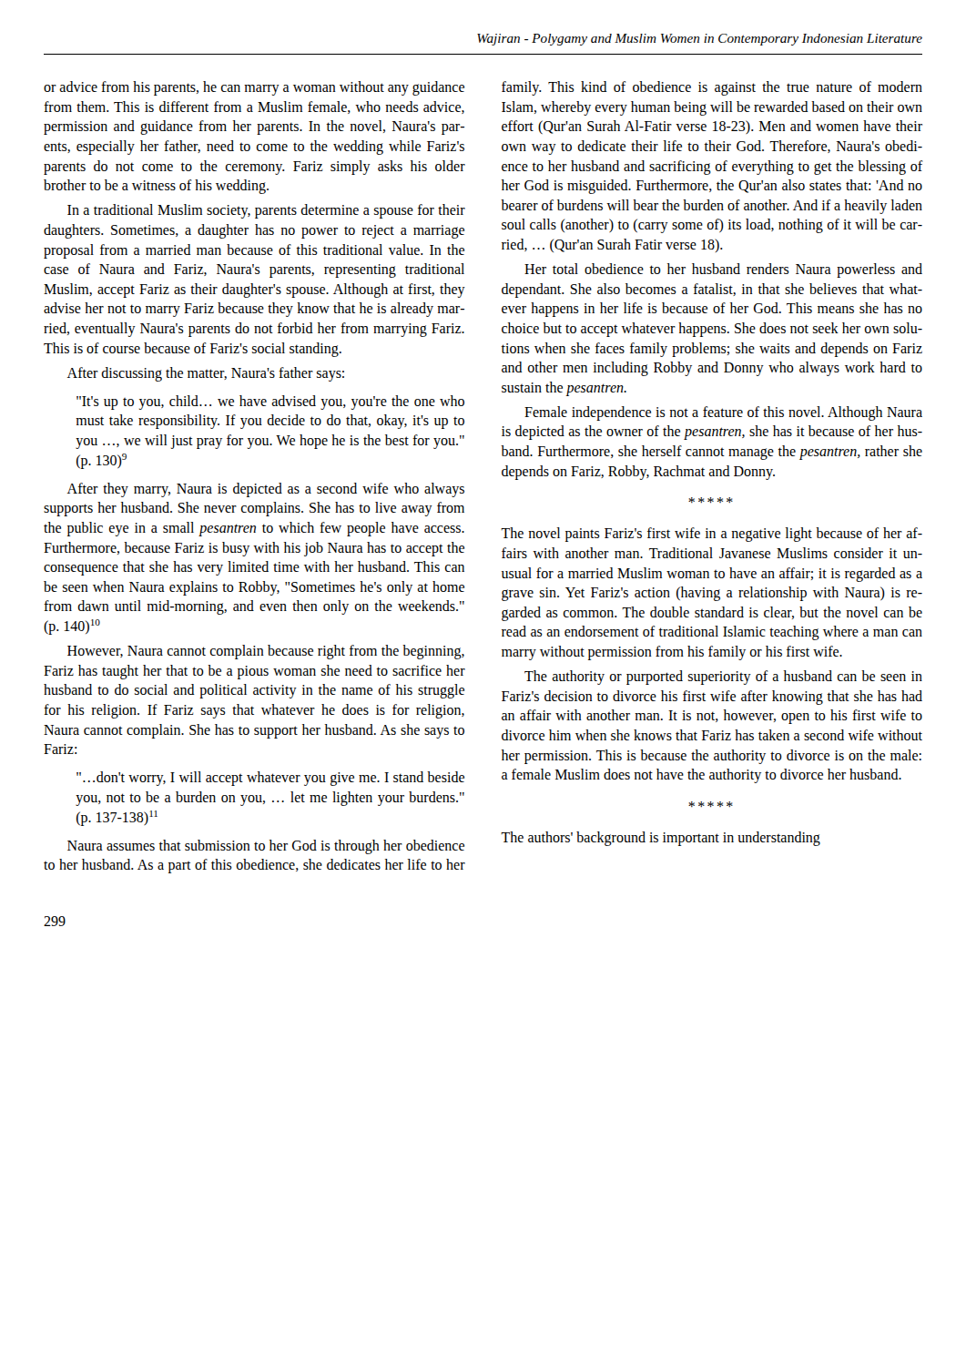Wajiran - Polygamy and Muslim Women in Contemporary Indonesian Literature
or advice from his parents, he can marry a woman without any guidance from them. This is different from a Muslim female, who needs advice, permission and guidance from her parents. In the novel, Naura's parents, especially her father, need to come to the wedding while Fariz's parents do not come to the ceremony. Fariz simply asks his older brother to be a witness of his wedding.
In a traditional Muslim society, parents determine a spouse for their daughters. Sometimes, a daughter has no power to reject a marriage proposal from a married man because of this traditional value. In the case of Naura and Fariz, Naura's parents, representing traditional Muslim, accept Fariz as their daughter's spouse. Although at first, they advise her not to marry Fariz because they know that he is already married, eventually Naura's parents do not forbid her from marrying Fariz. This is of course because of Fariz's social standing.
After discussing the matter, Naura's father says:
"It's up to you, child… we have advised you, you're the one who must take responsibility. If you decide to do that, okay, it's up to you …, we will just pray for you. We hope he is the best for you." (p. 130)9
After they marry, Naura is depicted as a second wife who always supports her husband. She never complains. She has to live away from the public eye in a small pesantren to which few people have access. Furthermore, because Fariz is busy with his job Naura has to accept the consequence that she has very limited time with her husband. This can be seen when Naura explains to Robby, "Sometimes he's only at home from dawn until mid-morning, and even then only on the weekends." (p. 140)10
However, Naura cannot complain because right from the beginning, Fariz has taught her that to be a pious woman she need to sacrifice her husband to do social and political activity in the name of his struggle for his religion. If Fariz says that whatever he does is for religion, Naura cannot complain. She has to support her husband. As she says to Fariz:
"…don't worry, I will accept whatever you give me. I stand beside you, not to be a burden on you, … let me lighten your burdens." (p. 137-138)11
Naura assumes that submission to her God is through her obedience to her husband. As a part of this obedience, she dedicates her life to her family. This kind of obedience is against the true nature of modern Islam, whereby every human being will be rewarded based on their own effort (Qur'an Surah Al-Fatir verse 18-23). Men and women have their own way to dedicate their life to their God. Therefore, Naura's obedience to her husband and sacrificing of everything to get the blessing of her God is misguided. Furthermore, the Qur'an also states that: 'And no bearer of burdens will bear the burden of another. And if a heavily laden soul calls (another) to (carry some of) its load, nothing of it will be carried, … (Qur'an Surah Fatir verse 18).
Her total obedience to her husband renders Naura powerless and dependant. She also becomes a fatalist, in that she believes that whatever happens in her life is because of her God. This means she has no choice but to accept whatever happens. She does not seek her own solutions when she faces family problems; she waits and depends on Fariz and other men including Robby and Donny who always work hard to sustain the pesantren.
Female independence is not a feature of this novel. Although Naura is depicted as the owner of the pesantren, she has it because of her husband. Furthermore, she herself cannot manage the pesantren, rather she depends on Fariz, Robby, Rachmat and Donny.
*****
The novel paints Fariz's first wife in a negative light because of her affairs with another man. Traditional Javanese Muslims consider it unusual for a married Muslim woman to have an affair; it is regarded as a grave sin. Yet Fariz's action (having a relationship with Naura) is regarded as common. The double standard is clear, but the novel can be read as an endorsement of traditional Islamic teaching where a man can marry without permission from his family or his first wife.
The authority or purported superiority of a husband can be seen in Fariz's decision to divorce his first wife after knowing that she has had an affair with another man. It is not, however, open to his first wife to divorce him when she knows that Fariz has taken a second wife without her permission. This is because the authority to divorce is on the male: a female Muslim does not have the authority to divorce her husband.
*****
The authors' background is important in understanding
299